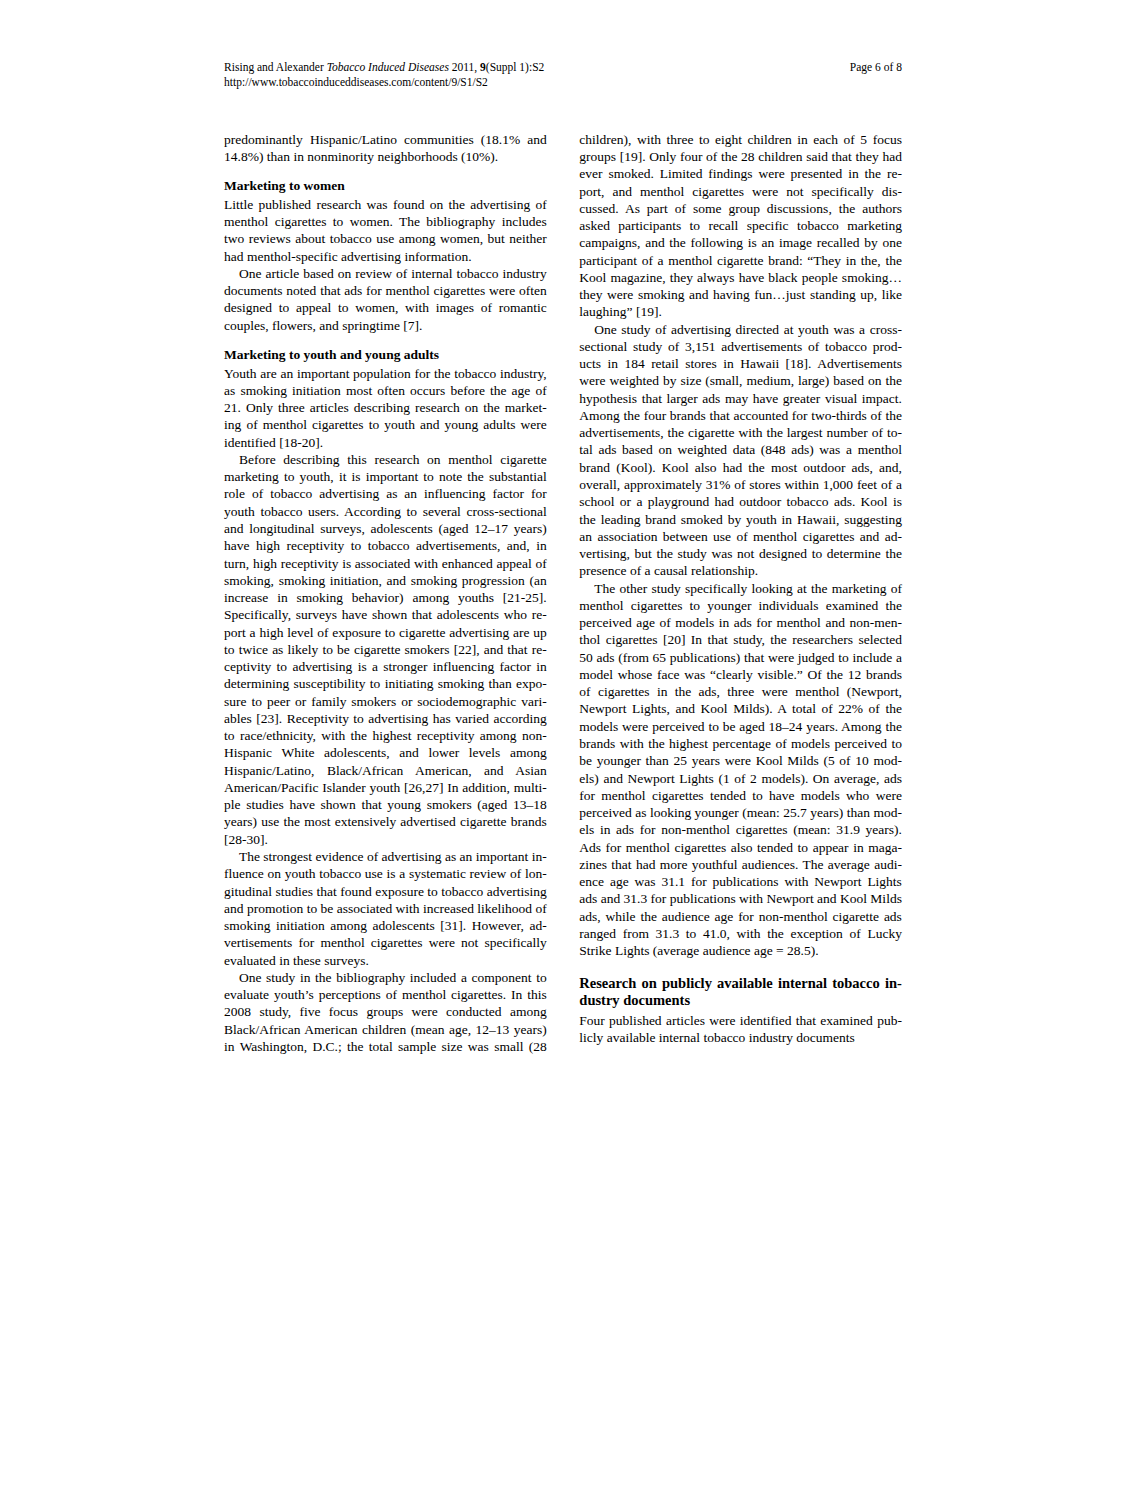Rising and Alexander Tobacco Induced Diseases 2011, 9(Suppl 1):S2
http://www.tobaccoinduceddiseases.com/content/9/S1/S2
Page 6 of 8
predominantly Hispanic/Latino communities (18.1% and 14.8%) than in nonminority neighborhoods (10%).
Marketing to women
Little published research was found on the advertising of menthol cigarettes to women. The bibliography includes two reviews about tobacco use among women, but neither had menthol-specific advertising information.
One article based on review of internal tobacco industry documents noted that ads for menthol cigarettes were often designed to appeal to women, with images of romantic couples, flowers, and springtime [7].
Marketing to youth and young adults
Youth are an important population for the tobacco industry, as smoking initiation most often occurs before the age of 21. Only three articles describing research on the marketing of menthol cigarettes to youth and young adults were identified [18-20].
Before describing this research on menthol cigarette marketing to youth, it is important to note the substantial role of tobacco advertising as an influencing factor for youth tobacco users. According to several cross-sectional and longitudinal surveys, adolescents (aged 12–17 years) have high receptivity to tobacco advertisements, and, in turn, high receptivity is associated with enhanced appeal of smoking, smoking initiation, and smoking progression (an increase in smoking behavior) among youths [21-25]. Specifically, surveys have shown that adolescents who report a high level of exposure to cigarette advertising are up to twice as likely to be cigarette smokers [22], and that receptivity to advertising is a stronger influencing factor in determining susceptibility to initiating smoking than exposure to peer or family smokers or sociodemographic variables [23]. Receptivity to advertising has varied according to race/ethnicity, with the highest receptivity among non-Hispanic White adolescents, and lower levels among Hispanic/Latino, Black/African American, and Asian American/Pacific Islander youth [26,27] In addition, multiple studies have shown that young smokers (aged 13–18 years) use the most extensively advertised cigarette brands [28-30].
The strongest evidence of advertising as an important influence on youth tobacco use is a systematic review of longitudinal studies that found exposure to tobacco advertising and promotion to be associated with increased likelihood of smoking initiation among adolescents [31]. However, advertisements for menthol cigarettes were not specifically evaluated in these surveys.
One study in the bibliography included a component to evaluate youth’s perceptions of menthol cigarettes. In this 2008 study, five focus groups were conducted among Black/African American children (mean age, 12–13 years) in Washington, D.C.; the total sample size was small (28 children), with three to eight children in each of 5 focus groups [19]. Only four of the 28 children said that they had ever smoked. Limited findings were presented in the report, and menthol cigarettes were not specifically discussed. As part of some group discussions, the authors asked participants to recall specific tobacco marketing campaigns, and the following is an image recalled by one participant of a menthol cigarette brand: “They in the, the Kool magazine, they always have black people smoking…they were smoking and having fun…just standing up, like laughing” [19].
One study of advertising directed at youth was a cross-sectional study of 3,151 advertisements of tobacco products in 184 retail stores in Hawaii [18]. Advertisements were weighted by size (small, medium, large) based on the hypothesis that larger ads may have greater visual impact. Among the four brands that accounted for two-thirds of the advertisements, the cigarette with the largest number of total ads based on weighted data (848 ads) was a menthol brand (Kool). Kool also had the most outdoor ads, and, overall, approximately 31% of stores within 1,000 feet of a school or a playground had outdoor tobacco ads. Kool is the leading brand smoked by youth in Hawaii, suggesting an association between use of menthol cigarettes and advertising, but the study was not designed to determine the presence of a causal relationship.
The other study specifically looking at the marketing of menthol cigarettes to younger individuals examined the perceived age of models in ads for menthol and non-menthol cigarettes [20] In that study, the researchers selected 50 ads (from 65 publications) that were judged to include a model whose face was “clearly visible.” Of the 12 brands of cigarettes in the ads, three were menthol (Newport, Newport Lights, and Kool Milds). A total of 22% of the models were perceived to be aged 18–24 years. Among the brands with the highest percentage of models perceived to be younger than 25 years were Kool Milds (5 of 10 models) and Newport Lights (1 of 2 models). On average, ads for menthol cigarettes tended to have models who were perceived as looking younger (mean: 25.7 years) than models in ads for non-menthol cigarettes (mean: 31.9 years). Ads for menthol cigarettes also tended to appear in magazines that had more youthful audiences. The average audience age was 31.1 for publications with Newport Lights ads and 31.3 for publications with Newport and Kool Milds ads, while the audience age for non-menthol cigarette ads ranged from 31.3 to 41.0, with the exception of Lucky Strike Lights (average audience age = 28.5).
Research on publicly available internal tobacco industry documents
Four published articles were identified that examined publicly available internal tobacco industry documents